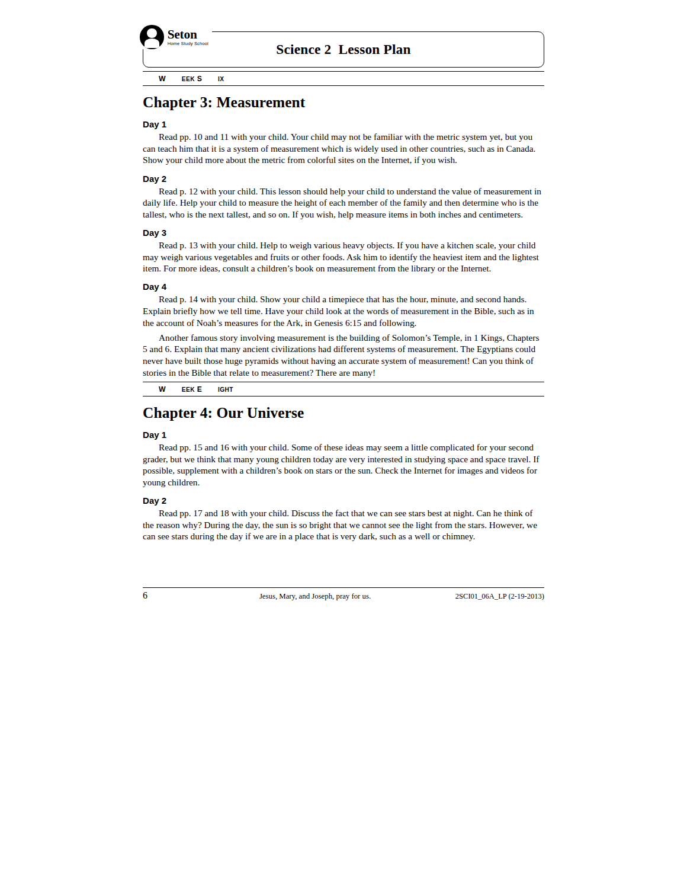Seton
Home Study School
Science 2 Lesson Plan
WEEK SIX
Chapter 3: Measurement
Day 1
Read pp. 10 and 11 with your child. Your child may not be familiar with the metric system yet, but you can teach him that it is a system of measurement which is widely used in other countries, such as in Canada. Show your child more about the metric from colorful sites on the Internet, if you wish.
Day 2
Read p. 12 with your child. This lesson should help your child to understand the value of measurement in daily life. Help your child to measure the height of each member of the family and then determine who is the tallest, who is the next tallest, and so on. If you wish, help measure items in both inches and centimeters.
Day 3
Read p. 13 with your child. Help to weigh various heavy objects. If you have a kitchen scale, your child may weigh various vegetables and fruits or other foods. Ask him to identify the heaviest item and the lightest item. For more ideas, consult a children’s book on measurement from the library or the Internet.
Day 4
Read p. 14 with your child. Show your child a timepiece that has the hour, minute, and second hands. Explain briefly how we tell time. Have your child look at the words of measurement in the Bible, such as in the account of Noah’s measures for the Ark, in Genesis 6:15 and following.
Another famous story involving measurement is the building of Solomon’s Temple, in 1 Kings, Chapters 5 and 6. Explain that many ancient civilizations had different systems of measurement. The Egyptians could never have built those huge pyramids without having an accurate system of measurement! Can you think of stories in the Bible that relate to measurement? There are many!
WEEK EIGHT
Chapter 4: Our Universe
Day 1
Read pp. 15 and 16 with your child. Some of these ideas may seem a little complicated for your second grader, but we think that many young children today are very interested in studying space and space travel. If possible, supplement with a children’s book on stars or the sun. Check the Internet for images and videos for young children.
Day 2
Read pp. 17 and 18 with your child. Discuss the fact that we can see stars best at night. Can he think of the reason why? During the day, the sun is so bright that we cannot see the light from the stars. However, we can see stars during the day if we are in a place that is very dark, such as a well or chimney.
6
Jesus, Mary, and Joseph, pray for us.
2SCI01_06A_LP (2-19-2013)